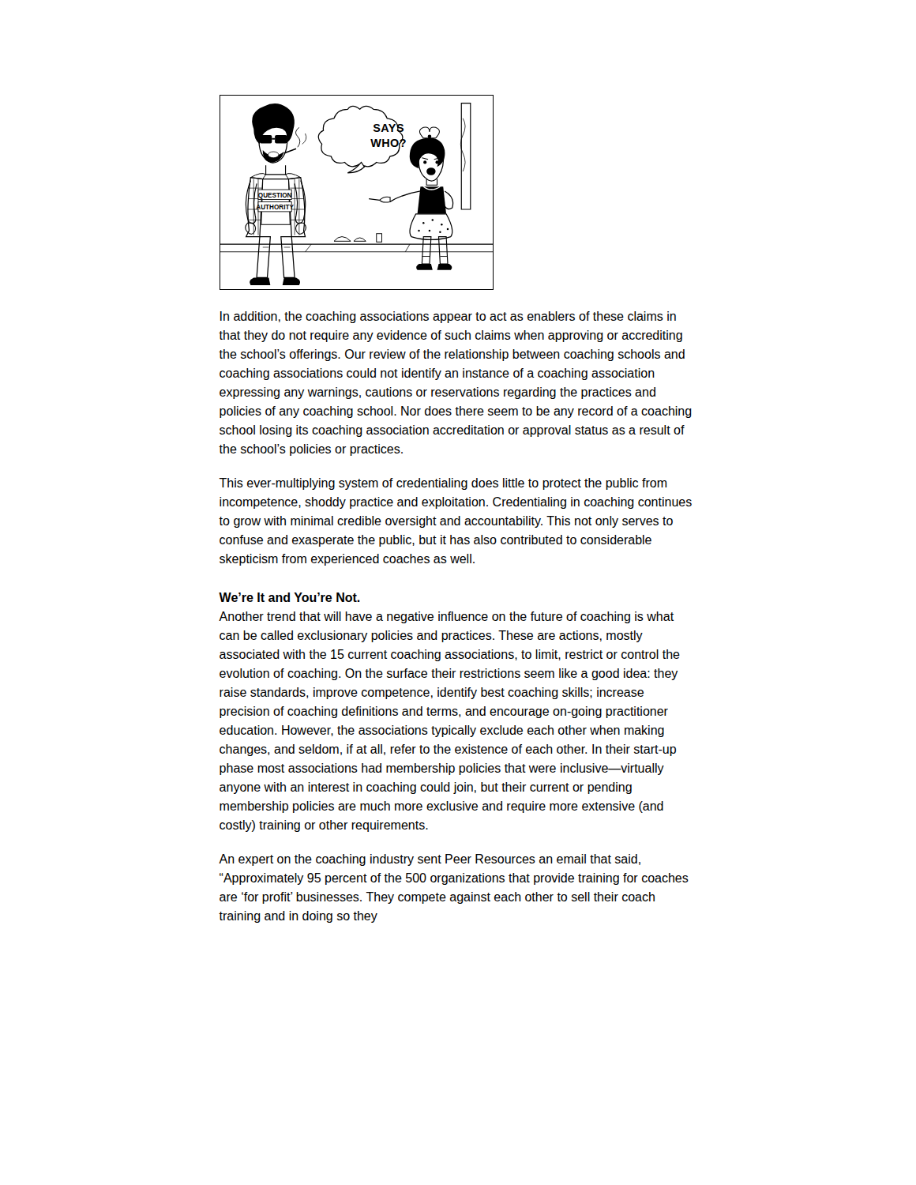SAYS WHO? QUESTION AUTHORITY
In addition, the coaching associations appear to act as enablers of these claims in that they do not require any evidence of such claims when approving or accrediting the school’s offerings. Our review of the relationship between coaching schools and coaching associations could not identify an instance of a coaching association expressing any warnings, cautions or reservations regarding the practices and policies of any coaching school. Nor does there seem to be any record of a coaching school losing its coaching association accreditation or approval status as a result of the school’s policies or practices.
This ever-multiplying system of credentialing does little to protect the public from incompetence, shoddy practice and exploitation. Credentialing in coaching continues to grow with minimal credible oversight and accountability. This not only serves to confuse and exasperate the public, but it has also contributed to considerable skepticism from experienced coaches as well.
We’re It and You’re Not.
Another trend that will have a negative influence on the future of coaching is what can be called exclusionary policies and practices. These are actions, mostly associated with the 15 current coaching associations, to limit, restrict or control the evolution of coaching. On the surface their restrictions seem like a good idea: they raise standards, improve competence, identify best coaching skills; increase precision of coaching definitions and terms, and encourage on-going practitioner education. However, the associations typically exclude each other when making changes, and seldom, if at all, refer to the existence of each other. In their start-up phase most associations had membership policies that were inclusive—virtually anyone with an interest in coaching could join, but their current or pending membership policies are much more exclusive and require more extensive (and costly) training or other requirements.
An expert on the coaching industry sent Peer Resources an email that said, “Approximately 95 percent of the 500 organizations that provide training for coaches are ‘for profit’ businesses. They compete against each other to sell their coach training and in doing so they